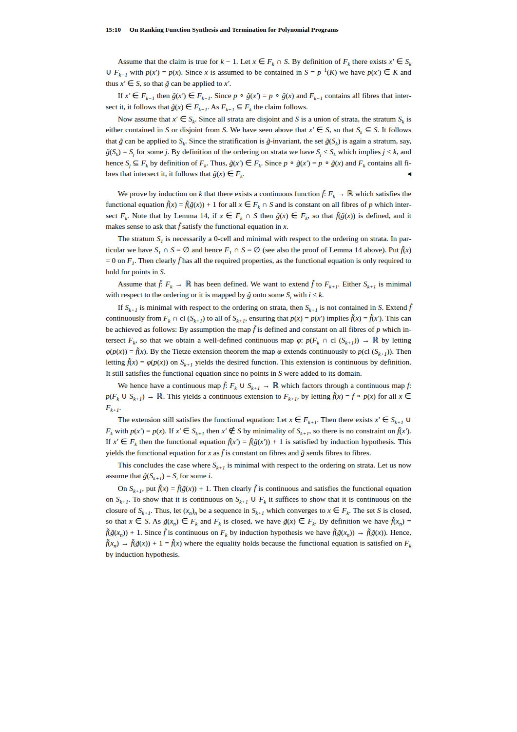15:10 On Ranking Function Synthesis and Termination for Polynomial Programs
Assume that the claim is true for k − 1. Let x ∈ Fk ∩ S. By definition of Fk there exists x′ ∈ Sk ∪ Fk−1 with p(x′) = p(x). Since x is assumed to be contained in S = p−1(K) we have p(x′) ∈ K and thus x′ ∈ S, so that g̃ can be applied to x′.
If x′ ∈ Fk−1 then g̃(x′) ∈ Fk−1. Since p ∘ g̃(x′) = p ∘ g̃(x) and Fk−1 contains all fibres that intersect it, it follows that g̃(x) ∈ Fk−1. As Fk−1 ⊆ Fk the claim follows.
Now assume that x′ ∈ Sk. Since all strata are disjoint and S is a union of strata, the stratum Sk is either contained in S or disjoint from S. We have seen above that x′ ∈ S, so that Sk ⊆ S. It follows that g̃ can be applied to Sk. Since the stratification is g̃-invariant, the set g̃(Sk) is again a stratum, say, g̃(Sk) = Sj for some j. By definition of the ordering on strata we have Sj ≤ Sk which implies j ≤ k, and hence Sj ⊆ Fk by definition of Fk. Thus, g̃(x′) ∈ Fk. Since p ∘ g̃(x′) = p ∘ g̃(x) and Fk contains all fibres that intersect it, it follows that g̃(x) ∈ Fk. ◂
We prove by induction on k that there exists a continuous function f̃: Fk → ℝ which satisfies the functional equation f̃(x) = f̃(g̃(x)) + 1 for all x ∈ Fk ∩ S and is constant on all fibres of p which intersect Fk. Note that by Lemma 14, if x ∈ Fk ∩ S then g̃(x) ∈ Fk, so that f̃(g̃(x)) is defined, and it makes sense to ask that f̃ satisfy the functional equation in x.
The stratum S1 is necessarily a 0-cell and minimal with respect to the ordering on strata. In particular we have S1 ∩ S = ∅ and hence F1 ∩ S = ∅ (see also the proof of Lemma 14 above). Put f̃(x) = 0 on F1. Then clearly f̃ has all the required properties, as the functional equation is only required to hold for points in S.
Assume that f̃: Fk → ℝ has been defined. We want to extend f̃ to Fk+1. Either Sk+1 is minimal with respect to the ordering or it is mapped by g̃ onto some Si with i ≤ k.
If Sk+1 is minimal with respect to the ordering on strata, then Sk+1 is not contained in S. Extend f̃ continuously from Fk ∩ cl (Sk+1) to all of Sk+1, ensuring that p(x) = p(x′) implies f̃(x) = f̃(x′). This can be achieved as follows: By assumption the map f̃ is defined and constant on all fibres of p which intersect Fk, so that we obtain a well-defined continuous map φ: p(Fk ∩ cl (Sk+1)) → ℝ by letting φ(p(x)) = f̃(x). By the Tietze extension theorem the map φ extends continuously to p(cl (Sk+1)). Then letting f̃(x) = φ(p(x)) on Sk+1 yields the desired function. This extension is continuous by definition. It still satisfies the functional equation since no points in S were added to its domain.
We hence have a continuous map f̃: Fk ∪ Sk+1 → ℝ which factors through a continuous map f: p(Fk ∪ Sk+1) → ℝ. This yields a continuous extension to Fk+1, by letting f̃(x) = f ∘ p(x) for all x ∈ Fk+1.
The extension still satisfies the functional equation: Let x ∈ Fk+1. Then there exists x′ ∈ Sk+1 ∪ Fk with p(x′) = p(x). If x′ ∈ Sk+1 then x′ ∉ S by minimality of Sk+1, so there is no constraint on f̃(x′). If x′ ∈ Fk then the functional equation f̃(x′) = f̃(g̃(x′)) + 1 is satisfied by induction hypothesis. This yields the functional equation for x as f̃ is constant on fibres and g̃ sends fibres to fibres.
This concludes the case where Sk+1 is minimal with respect to the ordering on strata. Let us now assume that g̃(Sk+1) = Si for some i.
On Sk+1, put f̃(x) = f̃(g̃(x)) + 1. Then clearly f̃ is continuous and satisfies the functional equation on Sk+1. To show that it is continuous on Sk+1 ∪ Fk it suffices to show that it is continuous on the closure of Sk+1. Thus, let (xn)n be a sequence in Sk+1 which converges to x ∈ Fk. The set S is closed, so that x ∈ S. As g̃(xn) ∈ Fk and Fk is closed, we have g̃(x) ∈ Fk. By definition we have f̃(xn) = f̃(g̃(xn)) + 1. Since f̃ is continuous on Fk by induction hypothesis we have f̃(g̃(xn)) → f̃(g̃(x)). Hence, f̃(xn) → f̃(g̃(x)) + 1 = f̃(x) where the equality holds because the functional equation is satisfied on Fk by induction hypothesis.